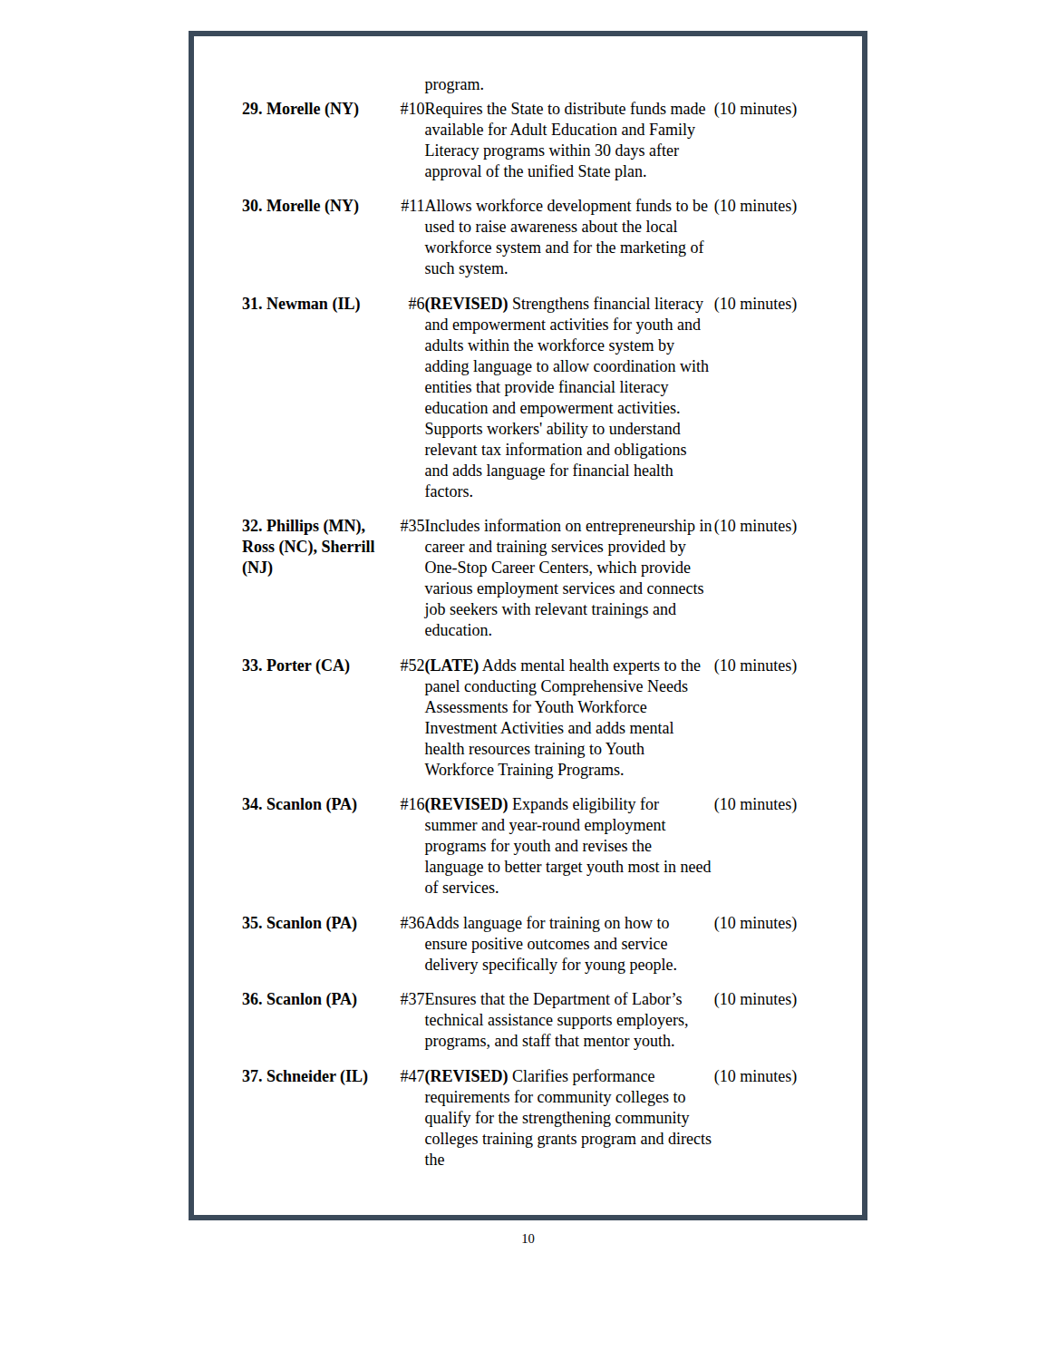program.
| 29. Morelle (NY) | #10 | Requires the State to distribute funds made available for Adult Education and Family Literacy programs within 30 days after approval of the unified State plan. | (10 minutes) |
| 30. Morelle (NY) | #11 | Allows workforce development funds to be used to raise awareness about the local workforce system and for the marketing of such system. | (10 minutes) |
| 31. Newman (IL) | #6 | (REVISED) Strengthens financial literacy and empowerment activities for youth and adults within the workforce system by adding language to allow coordination with entities that provide financial literacy education and empowerment activities. Supports workers' ability to understand relevant tax information and obligations and adds language for financial health factors. | (10 minutes) |
| 32. Phillips (MN), Ross (NC), Sherrill (NJ) | #35 | Includes information on entrepreneurship in career and training services provided by One-Stop Career Centers, which provide various employment services and connects job seekers with relevant trainings and education. | (10 minutes) |
| 33. Porter (CA) | #52 | (LATE) Adds mental health experts to the panel conducting Comprehensive Needs Assessments for Youth Workforce Investment Activities and adds mental health resources training to Youth Workforce Training Programs. | (10 minutes) |
| 34. Scanlon (PA) | #16 | (REVISED) Expands eligibility for summer and year-round employment programs for youth and revises the language to better target youth most in need of services. | (10 minutes) |
| 35. Scanlon (PA) | #36 | Adds language for training on how to ensure positive outcomes and service delivery specifically for young people. | (10 minutes) |
| 36. Scanlon (PA) | #37 | Ensures that the Department of Labor’s technical assistance supports employers, programs, and staff that mentor youth. | (10 minutes) |
| 37. Schneider (IL) | #47 | (REVISED) Clarifies performance requirements for community colleges to qualify for the strengthening community colleges training grants program and directs the | (10 minutes) |
10